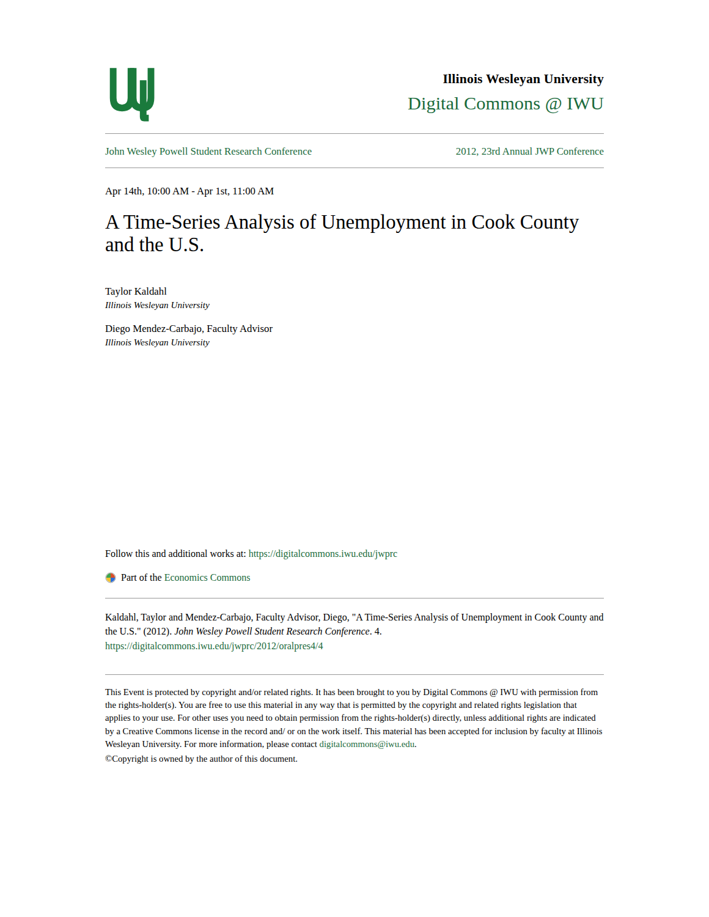Illinois Wesleyan University
Digital Commons @ IWU
John Wesley Powell Student Research Conference
2012, 23rd Annual JWP Conference
Apr 14th, 10:00 AM - Apr 1st, 11:00 AM
A Time-Series Analysis of Unemployment in Cook County and the U.S.
Taylor Kaldahl
Illinois Wesleyan University
Diego Mendez-Carbajo, Faculty Advisor
Illinois Wesleyan University
Follow this and additional works at: https://digitalcommons.iwu.edu/jwprc
Part of the Economics Commons
Kaldahl, Taylor and Mendez-Carbajo, Faculty Advisor, Diego, "A Time-Series Analysis of Unemployment in Cook County and the U.S." (2012). John Wesley Powell Student Research Conference. 4.
https://digitalcommons.iwu.edu/jwprc/2012/oralpres4/4
This Event is protected by copyright and/or related rights. It has been brought to you by Digital Commons @ IWU with permission from the rights-holder(s). You are free to use this material in any way that is permitted by the copyright and related rights legislation that applies to your use. For other uses you need to obtain permission from the rights-holder(s) directly, unless additional rights are indicated by a Creative Commons license in the record and/ or on the work itself. This material has been accepted for inclusion by faculty at Illinois Wesleyan University. For more information, please contact digitalcommons@iwu.edu.
©Copyright is owned by the author of this document.